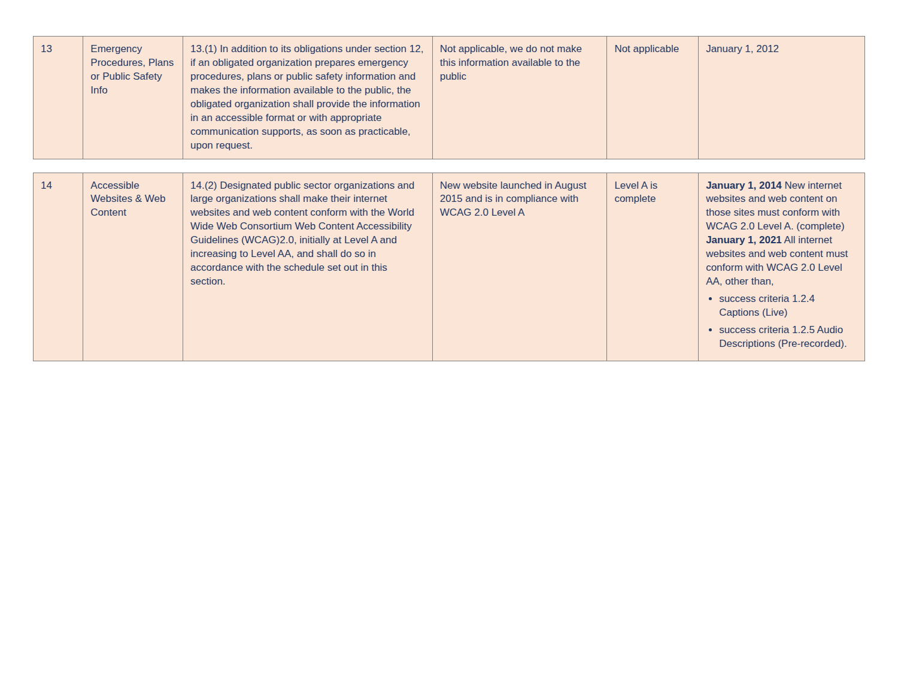| 13 | Emergency Procedures, Plans or Public Safety Info | 13.(1) In addition to its obligations under section 12, if an obligated organization prepares emergency procedures, plans or public safety information and makes the information available to the public, the obligated organization shall provide the information in an accessible format or with appropriate communication supports, as soon as practicable, upon request. | Not applicable, we do not make this information available to the public | Not applicable | January 1, 2012 |
| 14 | Accessible Websites & Web Content | 14.(2) Designated public sector organizations and large organizations shall make their internet websites and web content conform with the World Wide Web Consortium Web Content Accessibility Guidelines (WCAG)2.0, initially at Level A and increasing to Level AA, and shall do so in accordance with the schedule set out in this section. | New website launched in August 2015 and is in compliance with WCAG 2.0 Level A | Level A is complete | January 1, 2014 New internet websites and web content on those sites must conform with WCAG 2.0 Level A. (complete) January 1, 2021 All internet websites and web content must conform with WCAG 2.0 Level AA, other than, success criteria 1.2.4 Captions (Live) success criteria 1.2.5 Audio Descriptions (Pre-recorded). |